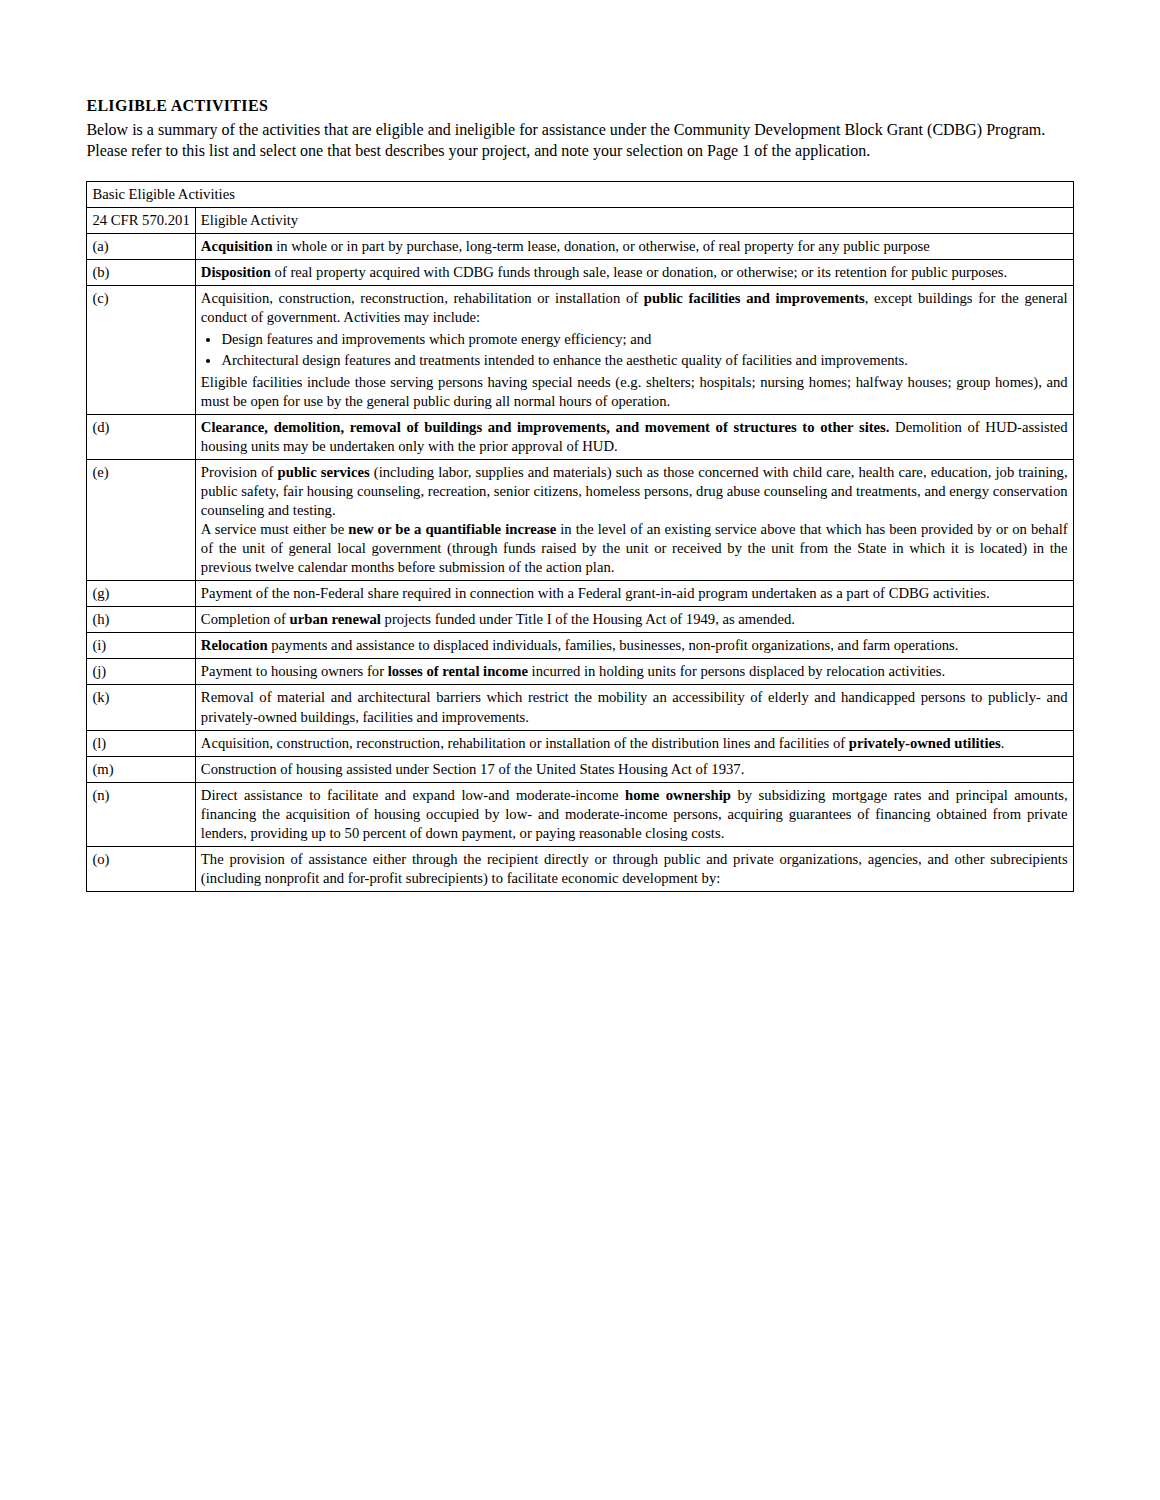ELIGIBLE ACTIVITIES
Below is a summary of the activities that are eligible and ineligible for assistance under the Community Development Block Grant (CDBG) Program. Please refer to this list and select one that best describes your project, and note your selection on Page 1 of the application.
| Basic Eligible Activities |
| 24 CFR 570.201 | Eligible Activity |
| (a) | Acquisition in whole or in part by purchase, long-term lease, donation, or otherwise, of real property for any public purpose |
| (b) | Disposition of real property acquired with CDBG funds through sale, lease or donation, or otherwise; or its retention for public purposes. |
| (c) | Acquisition, construction, reconstruction, rehabilitation or installation of public facilities and improvements , except buildings for the general conduct of government. Activities may include: Design features and improvements which promote energy efficiency; and Architectural design features and treatments intended to enhance the aesthetic quality of facilities and improvements. Eligible facilities include those serving persons having special needs (e.g. shelters; hospitals; nursing homes; halfway houses; group homes), and must be open for use by the general public during all normal hours of operation. |
| (d) | Clearance, demolition, removal of buildings and improvements, and movement of structures to other sites. Demolition of HUD-assisted housing units may be undertaken only with the prior approval of HUD. |
| (e) | Provision of public services (including labor, supplies and materials) such as those concerned with child care, health care, education, job training, public safety, fair housing counseling, recreation, senior citizens, homeless persons, drug abuse counseling and treatments, and energy conservation counseling and testing. A service must either be new or be a quantifiable increase in the level of an existing service above that which has been provided by or on behalf of the unit of general local government (through funds raised by the unit or received by the unit from the State in which it is located) in the previous twelve calendar months before submission of the action plan. |
| (g) | Payment of the non-Federal share required in connection with a Federal grant-in-aid program undertaken as a part of CDBG activities. |
| (h) | Completion of urban renewal projects funded under Title I of the Housing Act of 1949, as amended. |
| (i) | Relocation payments and assistance to displaced individuals, families, businesses, non-profit organizations, and farm operations. |
| (j) | Payment to housing owners for losses of rental income incurred in holding units for persons displaced by relocation activities. |
| (k) | Removal of material and architectural barriers which restrict the mobility an accessibility of elderly and handicapped persons to publicly- and privately-owned buildings, facilities and improvements. |
| (l) | Acquisition, construction, reconstruction, rehabilitation or installation of the distribution lines and facilities of privately-owned utilities . |
| (m) | Construction of housing assisted under Section 17 of the United States Housing Act of 1937. |
| (n) | Direct assistance to facilitate and expand low-and moderate-income home ownership by subsidizing mortgage rates and principal amounts, financing the acquisition of housing occupied by low- and moderate-income persons, acquiring guarantees of financing obtained from private lenders, providing up to 50 percent of down payment, or paying reasonable closing costs. |
| (o) | The provision of assistance either through the recipient directly or through public and private organizations, agencies, and other subrecipients (including nonprofit and for-profit subrecipients) to facilitate economic development by: |